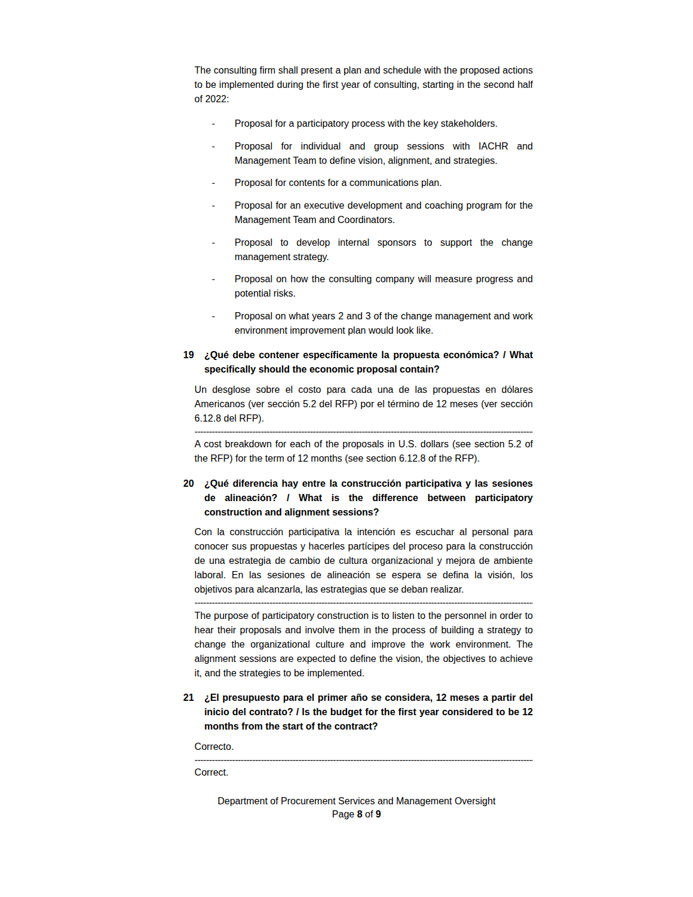The consulting firm shall present a plan and schedule with the proposed actions to be implemented during the first year of consulting, starting in the second half of 2022:
Proposal for a participatory process with the key stakeholders.
Proposal for individual and group sessions with IACHR and Management Team to define vision, alignment, and strategies.
Proposal for contents for a communications plan.
Proposal for an executive development and coaching program for the Management Team and Coordinators.
Proposal to develop internal sponsors to support the change management strategy.
Proposal on how the consulting company will measure progress and potential risks.
Proposal on what years 2 and 3 of the change management and work environment improvement plan would look like.
19
¿Qué debe contener específicamente la propuesta económica? / What specifically should the economic proposal contain?
Un desglose sobre el costo para cada una de las propuestas en dólares Americanos (ver sección 5.2 del RFP) por el término de 12 meses (ver sección 6.12.8 del RFP).
-----------------------------------------------------------------------------------------------------------------------------
A cost breakdown for each of the proposals in U.S. dollars (see section 5.2 of the RFP) for the term of 12 months (see section 6.12.8 of the RFP).
20
¿Qué diferencia hay entre la construcción participativa y las sesiones de alineación? / What is the difference between participatory construction and alignment sessions?
Con la construcción participativa la intención es escuchar al personal para conocer sus propuestas y hacerles partícipes del proceso para la construcción de una estrategia de cambio de cultura organizacional y mejora de ambiente laboral. En las sesiones de alineación se espera se defina la visión, los objetivos para alcanzarla, las estrategias que se deban realizar.
-----------------------------------------------------------------------------------------------------------------------------
The purpose of participatory construction is to listen to the personnel in order to hear their proposals and involve them in the process of building a strategy to change the organizational culture and improve the work environment. The alignment sessions are expected to define the vision, the objectives to achieve it, and the strategies to be implemented.
21
¿El presupuesto para el primer año se considera, 12 meses a partir del inicio del contrato? / Is the budget for the first year considered to be 12 months from the start of the contract?
Correcto.
-----------------------------------------------------------------------------------------------------------------------------
Correct.
Department of Procurement Services and Management Oversight
Page 8 of 9